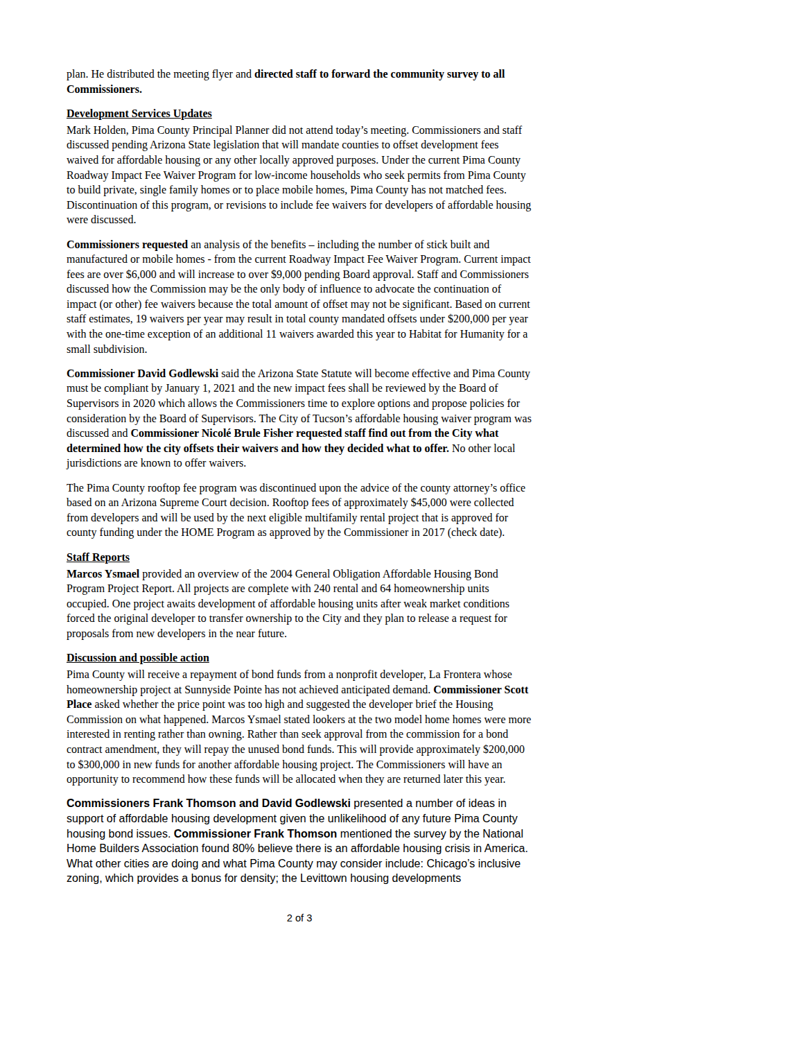plan. He distributed the meeting flyer and directed staff to forward the community survey to all Commissioners.
Development Services Updates
Mark Holden, Pima County Principal Planner did not attend today’s meeting. Commissioners and staff discussed pending Arizona State legislation that will mandate counties to offset development fees waived for affordable housing or any other locally approved purposes. Under the current Pima County Roadway Impact Fee Waiver Program for low-income households who seek permits from Pima County to build private, single family homes or to place mobile homes, Pima County has not matched fees. Discontinuation of this program, or revisions to include fee waivers for developers of affordable housing were discussed.
Commissioners requested an analysis of the benefits – including the number of stick built and manufactured or mobile homes - from the current Roadway Impact Fee Waiver Program. Current impact fees are over $6,000 and will increase to over $9,000 pending Board approval. Staff and Commissioners discussed how the Commission may be the only body of influence to advocate the continuation of impact (or other) fee waivers because the total amount of offset may not be significant. Based on current staff estimates, 19 waivers per year may result in total county mandated offsets under $200,000 per year with the one-time exception of an additional 11 waivers awarded this year to Habitat for Humanity for a small subdivision.
Commissioner David Godlewski said the Arizona State Statute will become effective and Pima County must be compliant by January 1, 2021 and the new impact fees shall be reviewed by the Board of Supervisors in 2020 which allows the Commissioners time to explore options and propose policies for consideration by the Board of Supervisors. The City of Tucson’s affordable housing waiver program was discussed and Commissioner Nicolé Brule Fisher requested staff find out from the City what determined how the city offsets their waivers and how they decided what to offer. No other local jurisdictions are known to offer waivers.
The Pima County rooftop fee program was discontinued upon the advice of the county attorney’s office based on an Arizona Supreme Court decision. Rooftop fees of approximately $45,000 were collected from developers and will be used by the next eligible multifamily rental project that is approved for county funding under the HOME Program as approved by the Commissioner in 2017 (check date).
Staff Reports
Marcos Ysmael provided an overview of the 2004 General Obligation Affordable Housing Bond Program Project Report. All projects are complete with 240 rental and 64 homeownership units occupied. One project awaits development of affordable housing units after weak market conditions forced the original developer to transfer ownership to the City and they plan to release a request for proposals from new developers in the near future.
Discussion and possible action
Pima County will receive a repayment of bond funds from a nonprofit developer, La Frontera whose homeownership project at Sunnyside Pointe has not achieved anticipated demand. Commissioner Scott Place asked whether the price point was too high and suggested the developer brief the Housing Commission on what happened. Marcos Ysmael stated lookers at the two model home homes were more interested in renting rather than owning. Rather than seek approval from the commission for a bond contract amendment, they will repay the unused bond funds. This will provide approximately $200,000 to $300,000 in new funds for another affordable housing project. The Commissioners will have an opportunity to recommend how these funds will be allocated when they are returned later this year.
Commissioners Frank Thomson and David Godlewski presented a number of ideas in support of affordable housing development given the unlikelihood of any future Pima County housing bond issues. Commissioner Frank Thomson mentioned the survey by the National Home Builders Association found 80% believe there is an affordable housing crisis in America. What other cities are doing and what Pima County may consider include: Chicago’s inclusive zoning, which provides a bonus for density; the Levittown housing developments
2 of 3